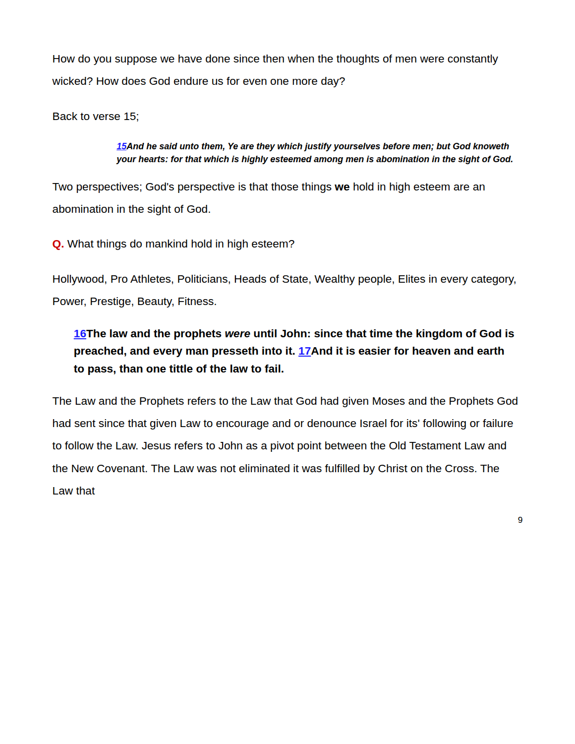How do you suppose we have done since then when the thoughts of men were constantly wicked? How does God endure us for even one more day?
Back to verse 15;
15 And he said unto them, Ye are they which justify yourselves before men; but God knoweth your hearts: for that which is highly esteemed among men is abomination in the sight of God.
Two perspectives; God's perspective is that those things we hold in high esteem are an abomination in the sight of God.
Q. What things do mankind hold in high esteem?
Hollywood, Pro Athletes, Politicians, Heads of State, Wealthy people, Elites in every category, Power, Prestige, Beauty, Fitness.
16 The law and the prophets were until John: since that time the kingdom of God is preached, and every man presseth into it. 17 And it is easier for heaven and earth to pass, than one tittle of the law to fail.
The Law and the Prophets refers to the Law that God had given Moses and the Prophets God had sent since that given Law to encourage and or denounce Israel for its' following or failure to follow the Law. Jesus refers to John as a pivot point between the Old Testament Law and the New Covenant. The Law was not eliminated it was fulfilled by Christ on the Cross. The Law that
9